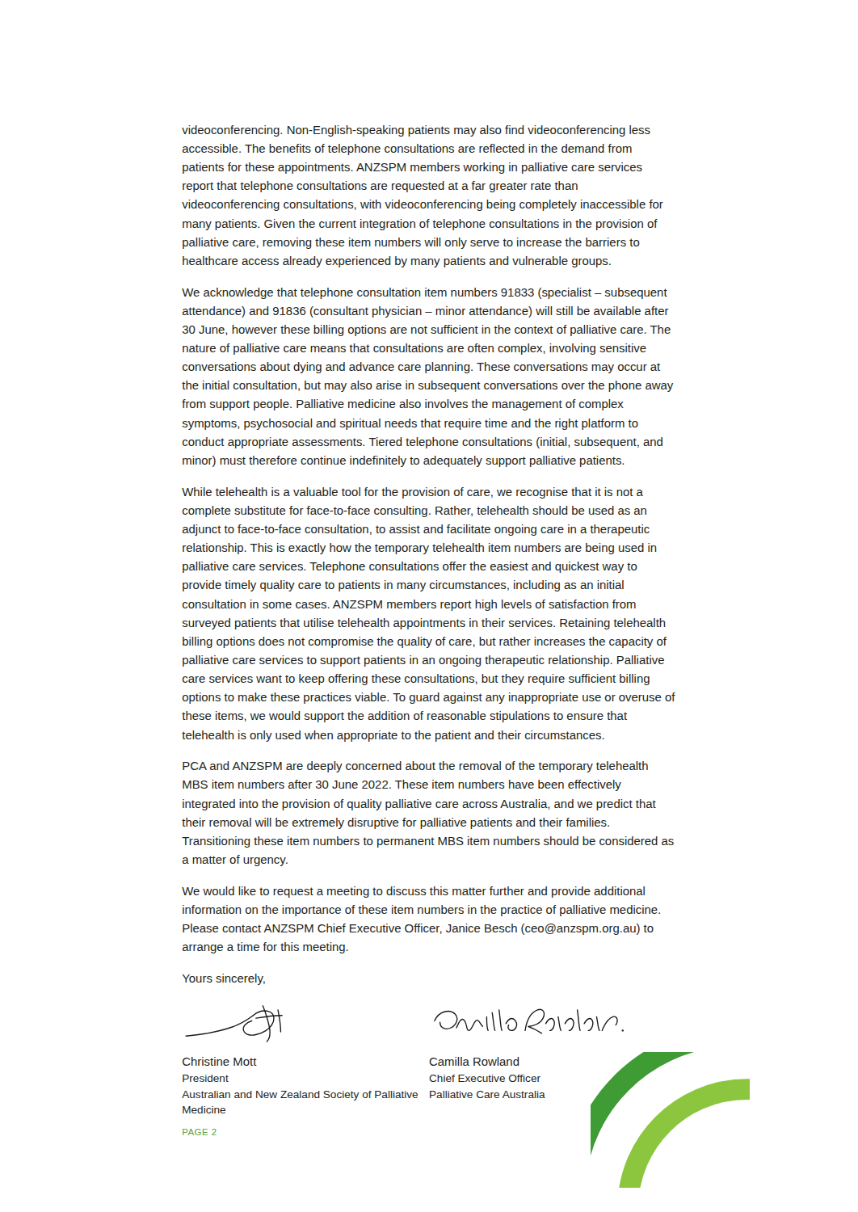videoconferencing. Non-English-speaking patients may also find videoconferencing less accessible. The benefits of telephone consultations are reflected in the demand from patients for these appointments. ANZSPM members working in palliative care services report that telephone consultations are requested at a far greater rate than videoconferencing consultations, with videoconferencing being completely inaccessible for many patients. Given the current integration of telephone consultations in the provision of palliative care, removing these item numbers will only serve to increase the barriers to healthcare access already experienced by many patients and vulnerable groups.
We acknowledge that telephone consultation item numbers 91833 (specialist – subsequent attendance) and 91836 (consultant physician – minor attendance) will still be available after 30 June, however these billing options are not sufficient in the context of palliative care. The nature of palliative care means that consultations are often complex, involving sensitive conversations about dying and advance care planning. These conversations may occur at the initial consultation, but may also arise in subsequent conversations over the phone away from support people. Palliative medicine also involves the management of complex symptoms, psychosocial and spiritual needs that require time and the right platform to conduct appropriate assessments. Tiered telephone consultations (initial, subsequent, and minor) must therefore continue indefinitely to adequately support palliative patients.
While telehealth is a valuable tool for the provision of care, we recognise that it is not a complete substitute for face-to-face consulting. Rather, telehealth should be used as an adjunct to face-to-face consultation, to assist and facilitate ongoing care in a therapeutic relationship. This is exactly how the temporary telehealth item numbers are being used in palliative care services. Telephone consultations offer the easiest and quickest way to provide timely quality care to patients in many circumstances, including as an initial consultation in some cases. ANZSPM members report high levels of satisfaction from surveyed patients that utilise telehealth appointments in their services. Retaining telehealth billing options does not compromise the quality of care, but rather increases the capacity of palliative care services to support patients in an ongoing therapeutic relationship. Palliative care services want to keep offering these consultations, but they require sufficient billing options to make these practices viable. To guard against any inappropriate use or overuse of these items, we would support the addition of reasonable stipulations to ensure that telehealth is only used when appropriate to the patient and their circumstances.
PCA and ANZSPM are deeply concerned about the removal of the temporary telehealth MBS item numbers after 30 June 2022. These item numbers have been effectively integrated into the provision of quality palliative care across Australia, and we predict that their removal will be extremely disruptive for palliative patients and their families. Transitioning these item numbers to permanent MBS item numbers should be considered as a matter of urgency.
We would like to request a meeting to discuss this matter further and provide additional information on the importance of these item numbers in the practice of palliative medicine. Please contact ANZSPM Chief Executive Officer, Janice Besch (ceo@anzspm.org.au) to arrange a time for this meeting.
Yours sincerely,
| Christine Mott President Australian and New Zealand Society of Palliative Medicine | Camilla Rowland Chief Executive Officer Palliative Care Australia |
PAGE 2